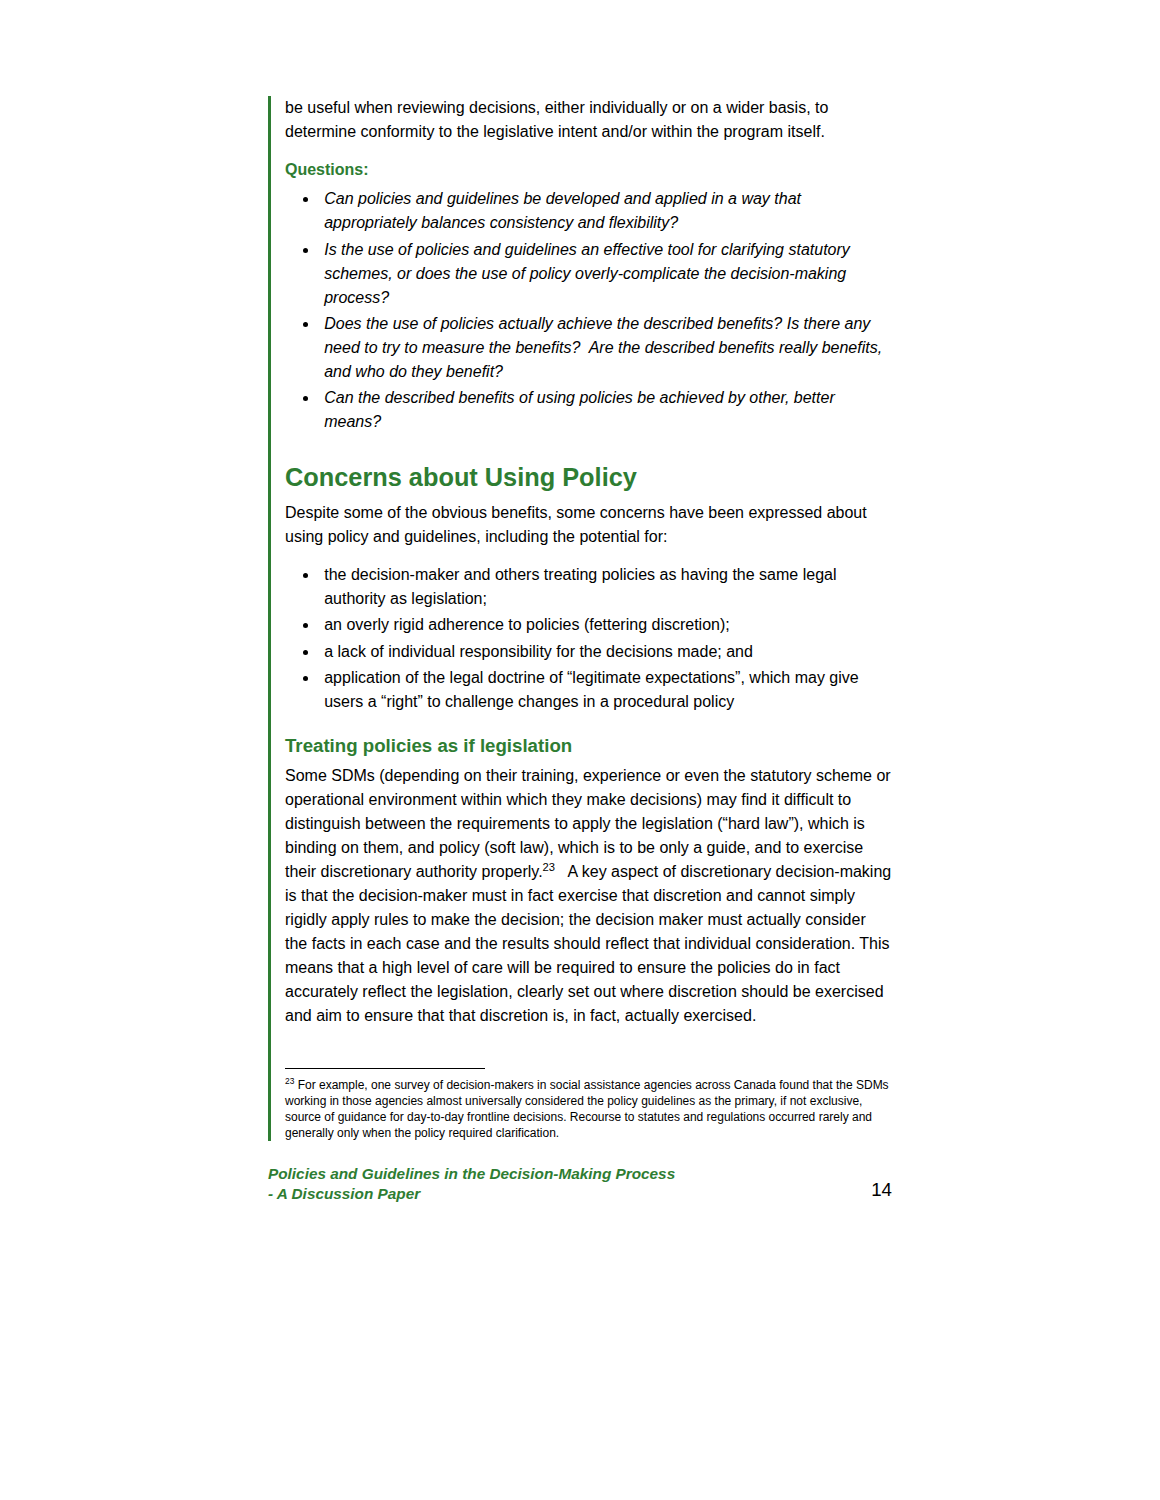be useful when reviewing decisions, either individually or on a wider basis, to determine conformity to the legislative intent and/or within the program itself.
Questions:
Can policies and guidelines be developed and applied in a way that appropriately balances consistency and flexibility?
Is the use of policies and guidelines an effective tool for clarifying statutory schemes, or does the use of policy overly-complicate the decision-making process?
Does the use of policies actually achieve the described benefits? Is there any need to try to measure the benefits? Are the described benefits really benefits, and who do they benefit?
Can the described benefits of using policies be achieved by other, better means?
Concerns about Using Policy
Despite some of the obvious benefits, some concerns have been expressed about using policy and guidelines, including the potential for:
the decision-maker and others treating policies as having the same legal authority as legislation;
an overly rigid adherence to policies (fettering discretion);
a lack of individual responsibility for the decisions made; and
application of the legal doctrine of “legitimate expectations”, which may give users a “right” to challenge changes in a procedural policy
Treating policies as if legislation
Some SDMs (depending on their training, experience or even the statutory scheme or operational environment within which they make decisions) may find it difficult to distinguish between the requirements to apply the legislation (“hard law”), which is binding on them, and policy (soft law), which is to be only a guide, and to exercise their discretionary authority properly.23 A key aspect of discretionary decision-making is that the decision-maker must in fact exercise that discretion and cannot simply rigidly apply rules to make the decision; the decision maker must actually consider the facts in each case and the results should reflect that individual consideration. This means that a high level of care will be required to ensure the policies do in fact accurately reflect the legislation, clearly set out where discretion should be exercised and aim to ensure that that discretion is, in fact, actually exercised.
23 For example, one survey of decision-makers in social assistance agencies across Canada found that the SDMs working in those agencies almost universally considered the policy guidelines as the primary, if not exclusive, source of guidance for day-to-day frontline decisions. Recourse to statutes and regulations occurred rarely and generally only when the policy required clarification.
Policies and Guidelines in the Decision-Making Process
- A Discussion Paper
14